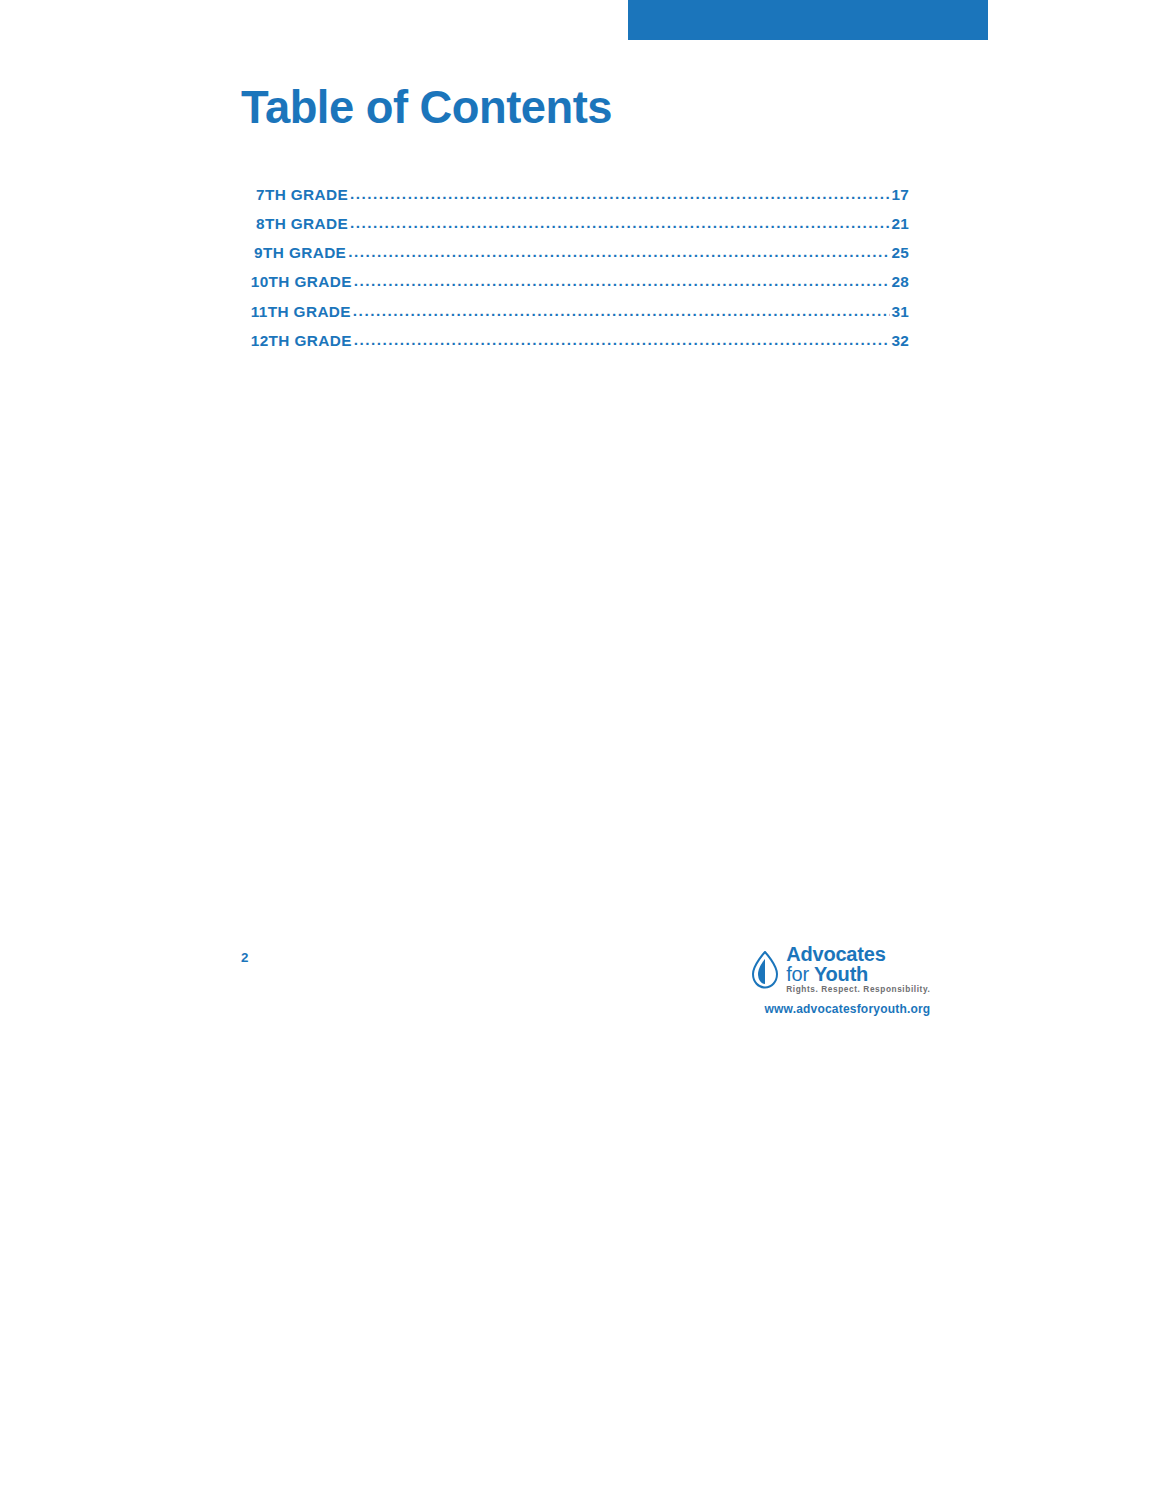Table of Contents
7TH GRADE ................................................................................................................................................. 17
8TH GRADE ............................................................................................................................................... 21
9TH GRADE .................................................................................................................................................. 25
10TH GRADE .............................................................................................................................................. 28
11TH GRADE ............................................................................................................................................... 31
12TH GRADE ............................................................................................................................................. 32
2
Advocates
for Youth
Rights. Respect. Responsibility.
www.advocatesforyouth.org